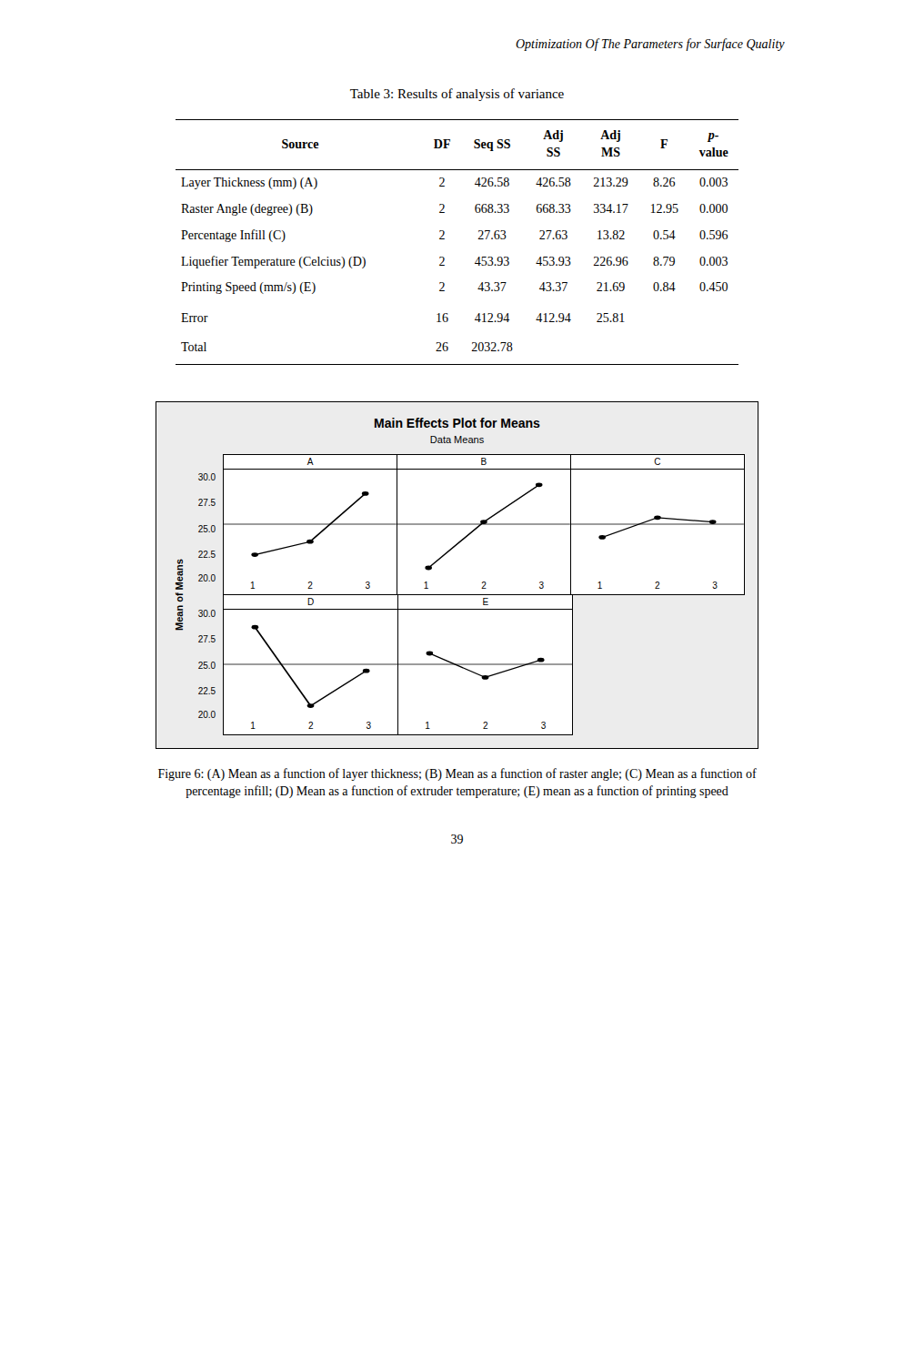Optimization Of The Parameters for Surface Quality
Table 3: Results of analysis of variance
| Source | DF | Seq SS | Adj SS | Adj MS | F | p- value |
| --- | --- | --- | --- | --- | --- | --- |
| Layer Thickness (mm) (A) | 2 | 426.58 | 426.58 | 213.29 | 8.26 | 0.003 |
| Raster Angle (degree) (B) | 2 | 668.33 | 668.33 | 334.17 | 12.95 | 0.000 |
| Percentage Infill (C) | 2 | 27.63 | 27.63 | 13.82 | 0.54 | 0.596 |
| Liquefier Temperature (Celcius) (D) | 2 | 453.93 | 453.93 | 226.96 | 8.79 | 0.003 |
| Printing Speed (mm/s) (E) | 2 | 43.37 | 43.37 | 21.69 | 0.84 | 0.450 |
| Error | 16 | 412.94 | 412.94 | 25.81 | | |
| Total | 26 | 2032.78 | | | | |
Main Effects Plot for Means
Data Means
Mean of Means
30.0 27.5 25.0 22.5 20.0
30.0 27.5 25.0 22.5 20.0
A
123
B
123
C
123
D
123
E
123
Figure 6: (A) Mean as a function of layer thickness; (B) Mean as a function of raster angle; (C) Mean as a function of percentage infill; (D) Mean as a function of extruder temperature; (E) mean as a function of printing speed
39